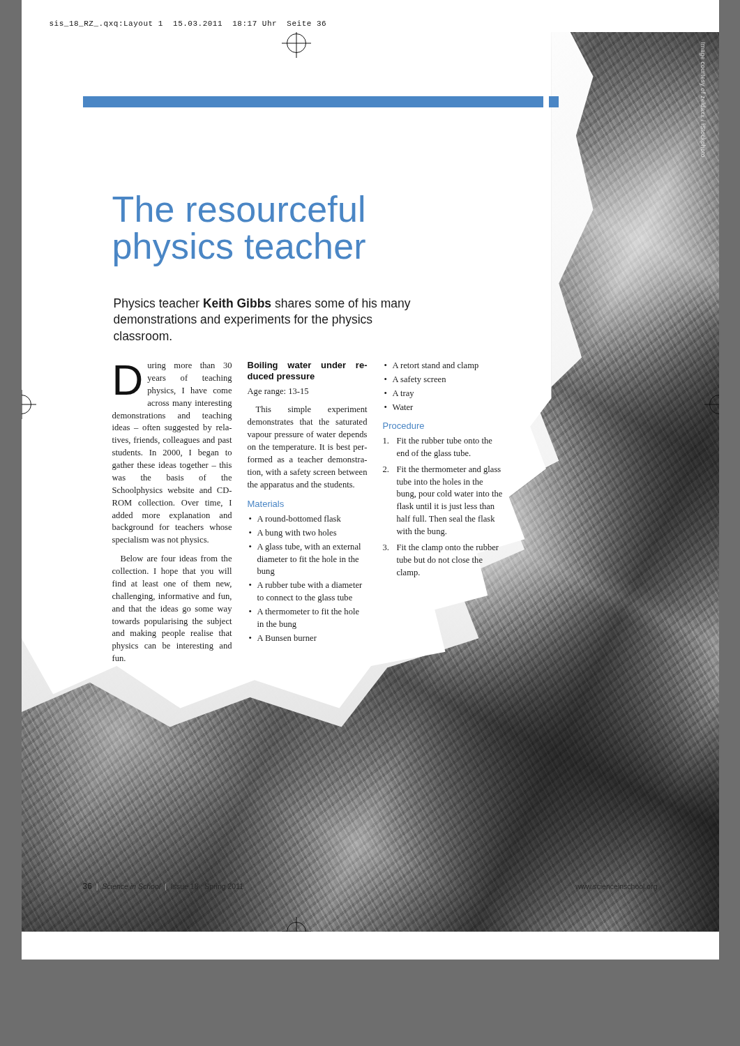sis_18_RZ_.qxq:Layout 1 15.03.2011 18:17 Uhr Seite 36
The resourceful
physics teacher
Physics teacher Keith Gibbs shares some of his many demonstrations and experiments for the physics classroom.
During more than 30 years of teaching physics, I have come across many interesting demonstrations and teaching ideas – often suggested by relatives, friends, colleagues and past students. In 2000, I began to gather these ideas together – this was the basis of the Schoolphysics website and CD-ROM collection. Over time, I added more explanation and background for teachers whose specialism was not physics.
Below are four ideas from the collection. I hope that you will find at least one of them new, challenging, informative and fun, and that the ideas go some way towards popularising the subject and making people realise that physics can be interesting and fun.
Boiling water under reduced pressure
Age range: 13-15
This simple experiment demonstrates that the saturated vapour pressure of water depends on the temperature. It is best performed as a teacher demonstration, with a safety screen between the apparatus and the students.
Materials
A round-bottomed flask
A bung with two holes
A glass tube, with an external diameter to fit the hole in the bung
A rubber tube with a diameter to connect to the glass tube
A thermometer to fit the hole in the bung
A Bunsen burner
A retort stand and clamp
A safety screen
A tray
Water
Procedure
Fit the rubber tube onto the end of the glass tube.
Fit the thermometer and glass tube into the holes in the bung, pour cold water into the flask until it is just less than half full. Then seal the flask with the bung.
Fit the clamp onto the rubber tube but do not close the clamp.
Image courtesy of zeldaxx / iStockphoto
36 | Science in School | Issue 18 : Spring 2011
www.scienceinschool.org